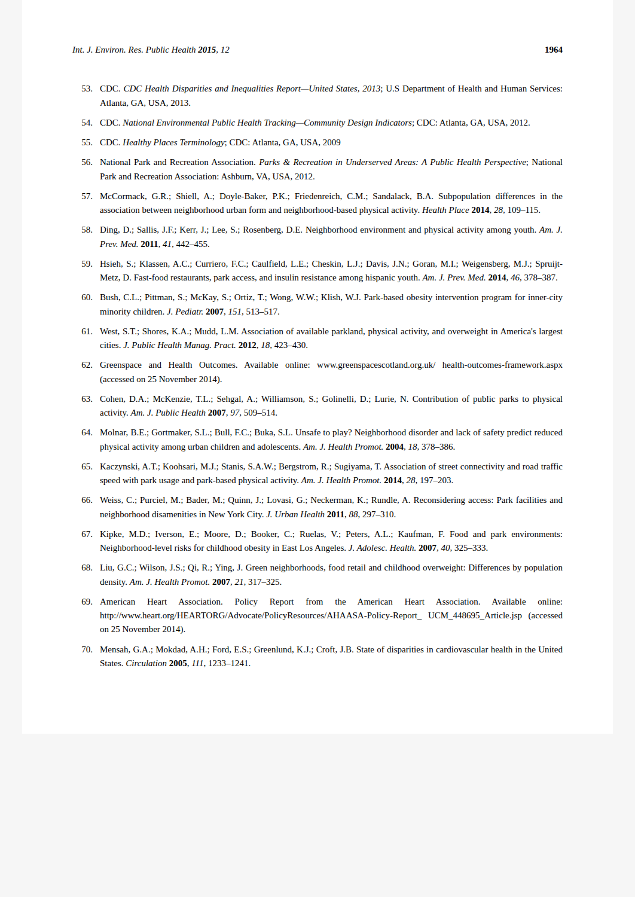Int. J. Environ. Res. Public Health 2015, 12 1964
53. CDC. CDC Health Disparities and Inequalities Report—United States, 2013; U.S Department of Health and Human Services: Atlanta, GA, USA, 2013.
54. CDC. National Environmental Public Health Tracking—Community Design Indicators; CDC: Atlanta, GA, USA, 2012.
55. CDC. Healthy Places Terminology; CDC: Atlanta, GA, USA, 2009
56. National Park and Recreation Association. Parks & Recreation in Underserved Areas: A Public Health Perspective; National Park and Recreation Association: Ashburn, VA, USA, 2012.
57. McCormack, G.R.; Shiell, A.; Doyle-Baker, P.K.; Friedenreich, C.M.; Sandalack, B.A. Subpopulation differences in the association between neighborhood urban form and neighborhood-based physical activity. Health Place 2014, 28, 109–115.
58. Ding, D.; Sallis, J.F.; Kerr, J.; Lee, S.; Rosenberg, D.E. Neighborhood environment and physical activity among youth. Am. J. Prev. Med. 2011, 41, 442–455.
59. Hsieh, S.; Klassen, A.C.; Curriero, F.C.; Caulfield, L.E.; Cheskin, L.J.; Davis, J.N.; Goran, M.I.; Weigensberg, M.J.; Spruijt-Metz, D. Fast-food restaurants, park access, and insulin resistance among hispanic youth. Am. J. Prev. Med. 2014, 46, 378–387.
60. Bush, C.L.; Pittman, S.; McKay, S.; Ortiz, T.; Wong, W.W.; Klish, W.J. Park-based obesity intervention program for inner-city minority children. J. Pediatr. 2007, 151, 513–517.
61. West, S.T.; Shores, K.A.; Mudd, L.M. Association of available parkland, physical activity, and overweight in America's largest cities. J. Public Health Manag. Pract. 2012, 18, 423–430.
62. Greenspace and Health Outcomes. Available online: www.greenspacescotland.org.uk/ health-outcomes-framework.aspx (accessed on 25 November 2014).
63. Cohen, D.A.; McKenzie, T.L.; Sehgal, A.; Williamson, S.; Golinelli, D.; Lurie, N. Contribution of public parks to physical activity. Am. J. Public Health 2007, 97, 509–514.
64. Molnar, B.E.; Gortmaker, S.L.; Bull, F.C.; Buka, S.L. Unsafe to play? Neighborhood disorder and lack of safety predict reduced physical activity among urban children and adolescents. Am. J. Health Promot. 2004, 18, 378–386.
65. Kaczynski, A.T.; Koohsari, M.J.; Stanis, S.A.W.; Bergstrom, R.; Sugiyama, T. Association of street connectivity and road traffic speed with park usage and park-based physical activity. Am. J. Health Promot. 2014, 28, 197–203.
66. Weiss, C.; Purciel, M.; Bader, M.; Quinn, J.; Lovasi, G.; Neckerman, K.; Rundle, A. Reconsidering access: Park facilities and neighborhood disamenities in New York City. J. Urban Health 2011, 88, 297–310.
67. Kipke, M.D.; Iverson, E.; Moore, D.; Booker, C.; Ruelas, V.; Peters, A.L.; Kaufman, F. Food and park environments: Neighborhood-level risks for childhood obesity in East Los Angeles. J. Adolesc. Health. 2007, 40, 325–333.
68. Liu, G.C.; Wilson, J.S.; Qi, R.; Ying, J. Green neighborhoods, food retail and childhood overweight: Differences by population density. Am. J. Health Promot. 2007, 21, 317–325.
69. American Heart Association. Policy Report from the American Heart Association. Available online: http://www.heart.org/HEARTORG/Advocate/PolicyResources/AHAASA-Policy-Report_ UCM_448695_Article.jsp (accessed on 25 November 2014).
70. Mensah, G.A.; Mokdad, A.H.; Ford, E.S.; Greenlund, K.J.; Croft, J.B. State of disparities in cardiovascular health in the United States. Circulation 2005, 111, 1233–1241.